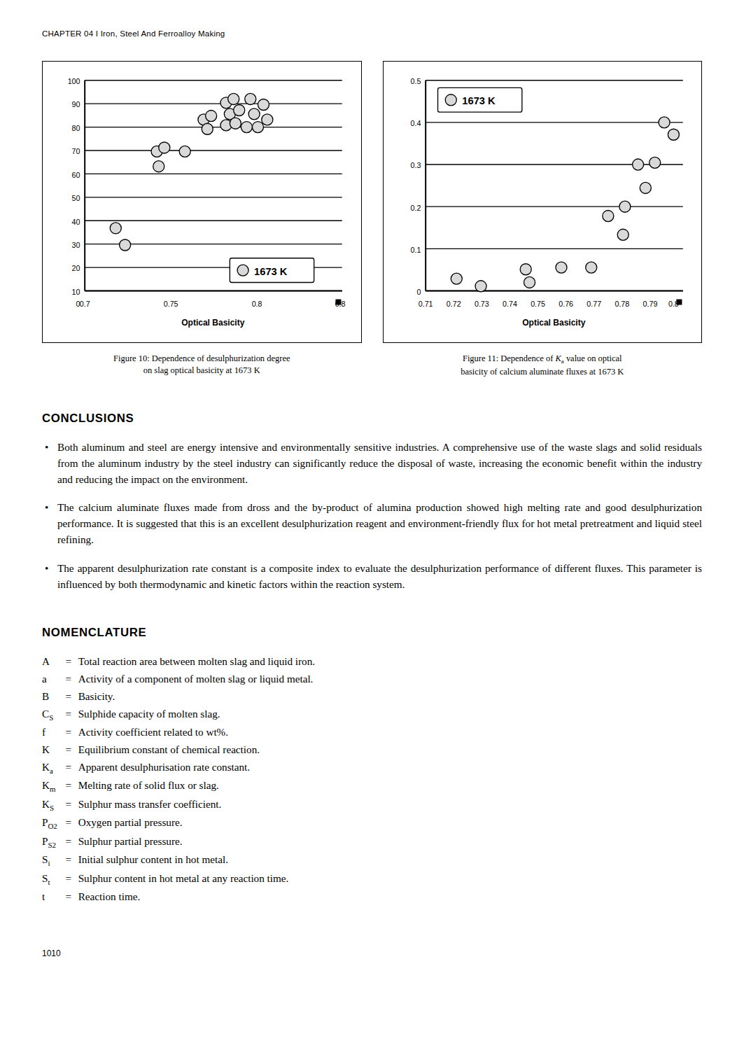CHAPTER 04 I Iron, Steel And Ferroalloy Making
100 90 80 70 60 50 40 30 20 10 0 0.7 0.75 0.8 0.8 Optical Basicity 1673 K
Figure 10: Dependence of desulphurization degree
on slag optical basicity at 1673 K
0.5 0.4 0.3 0.2 0.1 0 0.71 0.72 0.73 0.74 0.75 0.76 0.77 0.78 0.79 0.8 Optical Basicity 1673 K
Figure 11: Dependence of Ka value on optical
basicity of calcium aluminate fluxes at 1673 K
CONCLUSIONS
Both aluminum and steel are energy intensive and environmentally sensitive industries. A comprehensive use of the waste slags and solid residuals from the aluminum industry by the steel industry can significantly reduce the disposal of waste, increasing the economic benefit within the industry and reducing the impact on the environment.
The calcium aluminate fluxes made from dross and the by-product of alumina production showed high melting rate and good desulphurization performance. It is suggested that this is an excellent desulphurization reagent and environment-friendly flux for hot metal pretreatment and liquid steel refining.
The apparent desulphurization rate constant is a composite index to evaluate the desulphurization performance of different fluxes. This parameter is influenced by both thermodynamic and kinetic factors within the reaction system.
NOMENCLATURE
A=Total reaction area between molten slag and liquid iron.
a=Activity of a component of molten slag or liquid metal.
B=Basicity.
CS=Sulphide capacity of molten slag.
f=Activity coefficient related to wt%.
K=Equilibrium constant of chemical reaction.
Ka=Apparent desulphurisation rate constant.
Km=Melting rate of solid flux or slag.
KS=Sulphur mass transfer coefficient.
PO2=Oxygen partial pressure.
PS2=Sulphur partial pressure.
Si=Initial sulphur content in hot metal.
St=Sulphur content in hot metal at any reaction time.
t=Reaction time.
1010